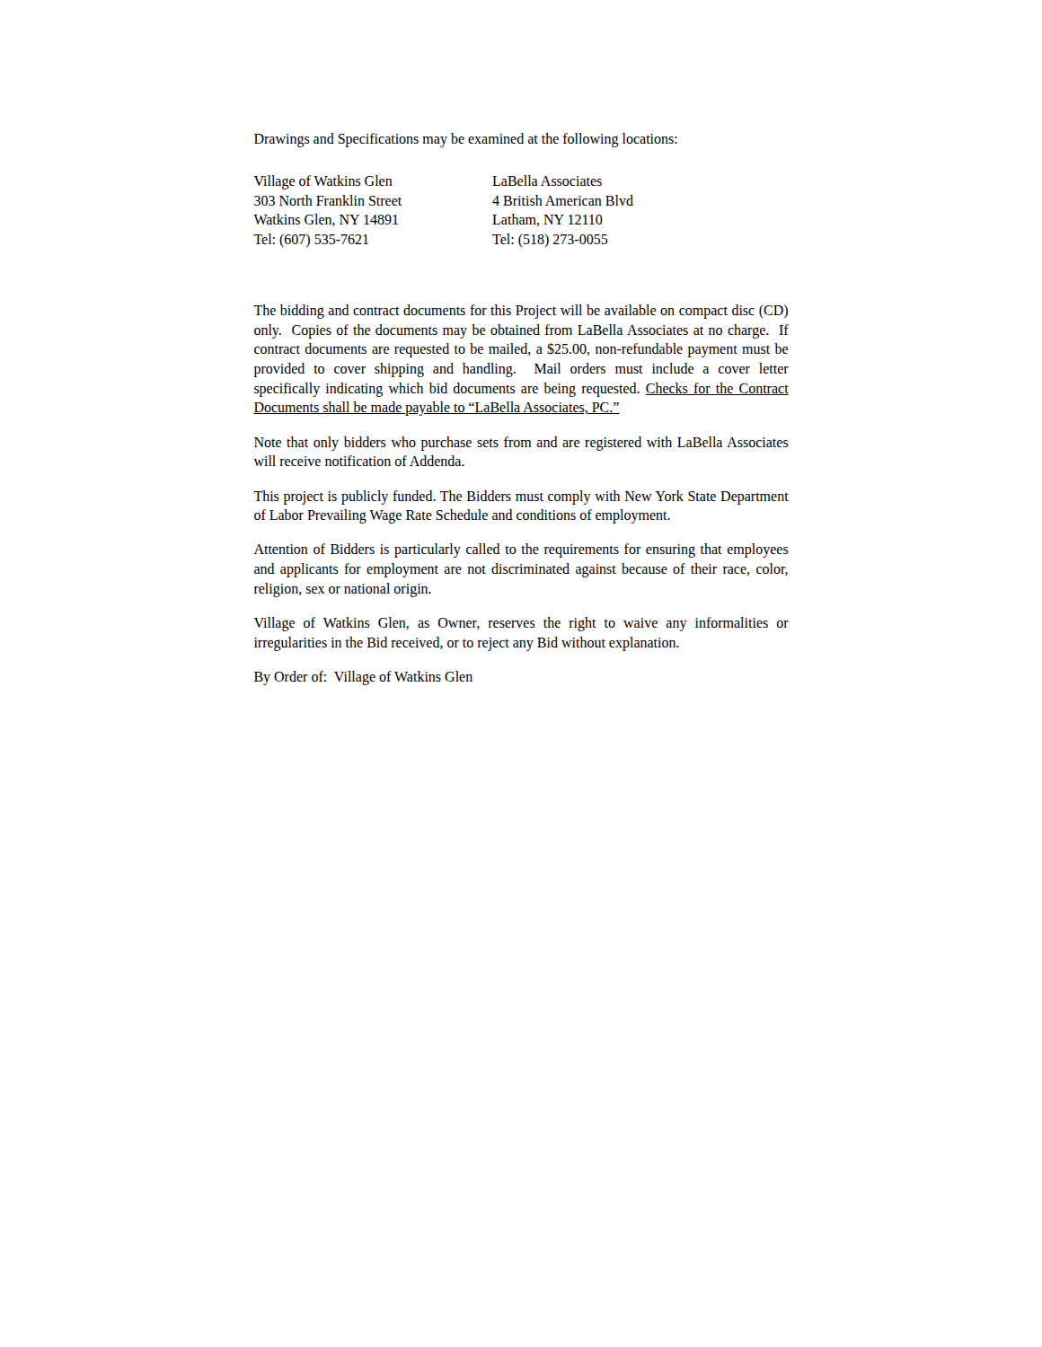Drawings and Specifications may be examined at the following locations:
| Village of Watkins Glen | LaBella Associates |
| 303 North Franklin Street | 4 British American Blvd |
| Watkins Glen, NY 14891 | Latham, NY 12110 |
| Tel: (607) 535-7621 | Tel: (518) 273-0055 |
The bidding and contract documents for this Project will be available on compact disc (CD) only. Copies of the documents may be obtained from LaBella Associates at no charge. If contract documents are requested to be mailed, a $25.00, non-refundable payment must be provided to cover shipping and handling. Mail orders must include a cover letter specifically indicating which bid documents are being requested. Checks for the Contract Documents shall be made payable to “LaBella Associates, PC.”
Note that only bidders who purchase sets from and are registered with LaBella Associates will receive notification of Addenda.
This project is publicly funded. The Bidders must comply with New York State Department of Labor Prevailing Wage Rate Schedule and conditions of employment.
Attention of Bidders is particularly called to the requirements for ensuring that employees and applicants for employment are not discriminated against because of their race, color, religion, sex or national origin.
Village of Watkins Glen, as Owner, reserves the right to waive any informalities or irregularities in the Bid received, or to reject any Bid without explanation.
By Order of: Village of Watkins Glen